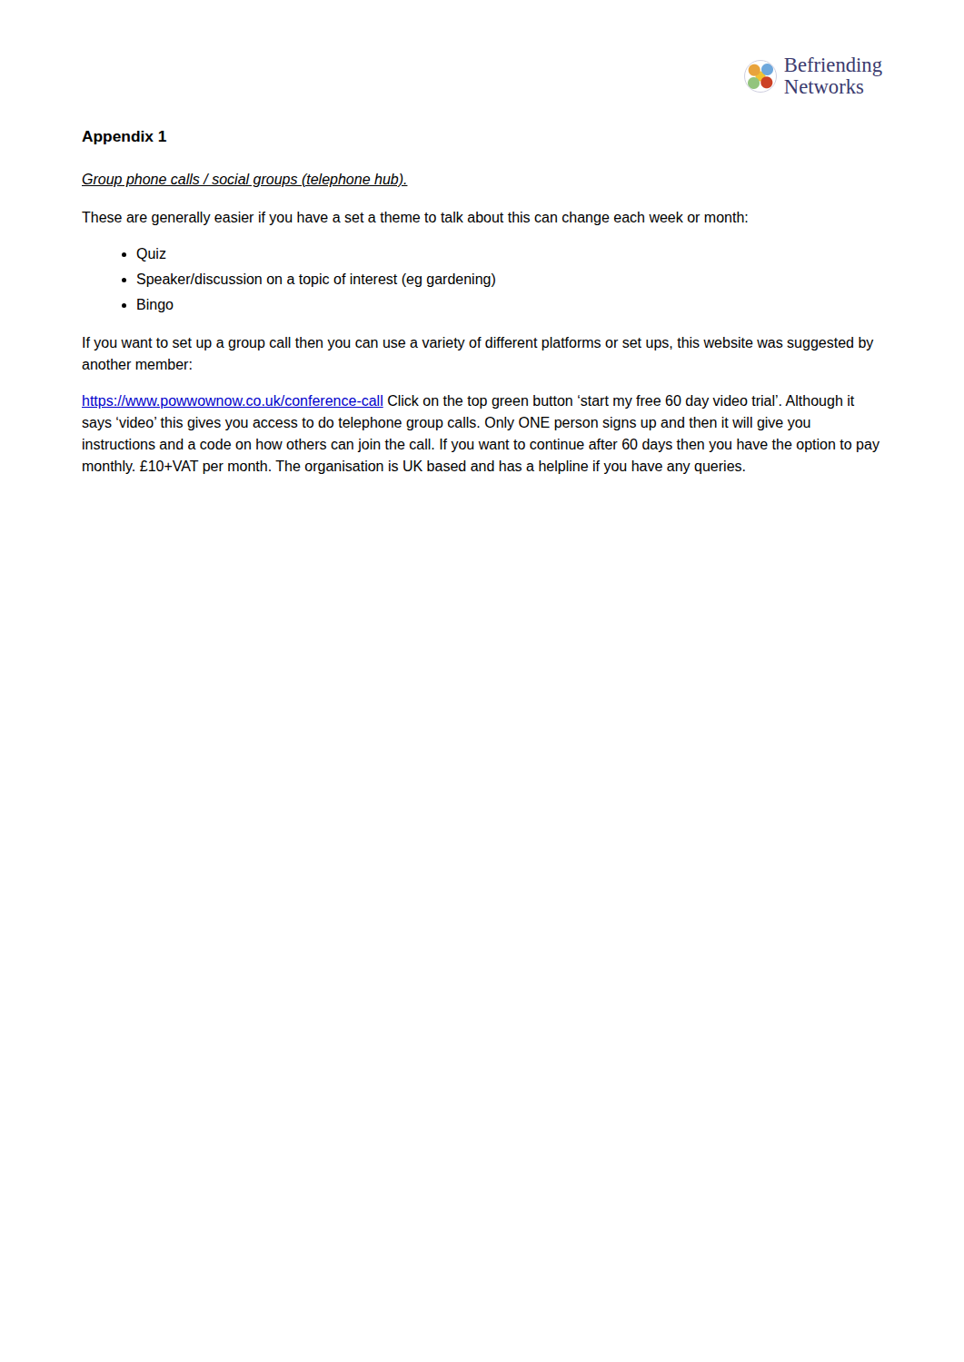Befriending
Networks
Appendix 1
Group phone calls / social groups (telephone hub).
These are generally easier if you have a set a theme to talk about this can change each week or month:
Quiz
Speaker/discussion on a topic of interest (eg gardening)
Bingo
If you want to set up a group call then you can use a variety of different platforms or set ups, this website was suggested by another member:
https://www.powwownow.co.uk/conference-call Click on the top green button ‘start my free 60 day video trial’. Although it says ‘video’ this gives you access to do telephone group calls. Only ONE person signs up and then it will give you instructions and a code on how others can join the call. If you want to continue after 60 days then you have the option to pay monthly. £10+VAT per month. The organisation is UK based and has a helpline if you have any queries.